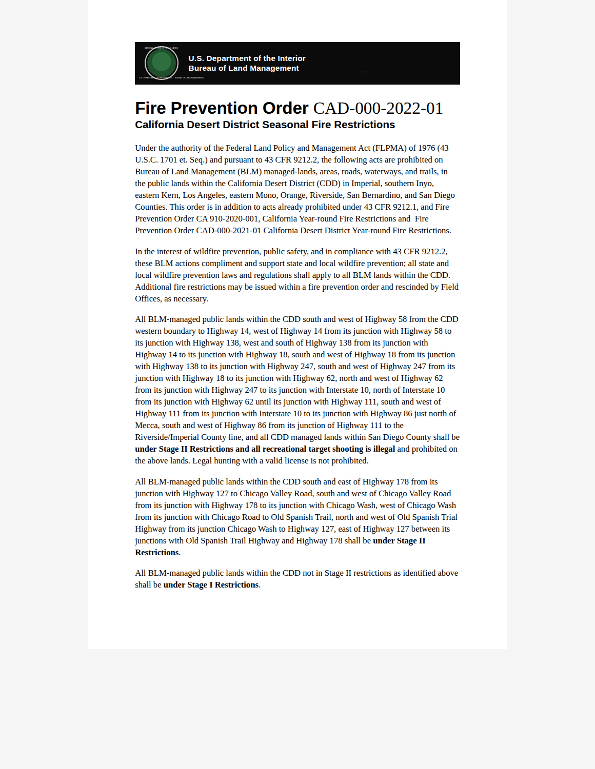NATIONAL SYSTEM OF PUBLIC LANDS
U.S. DEPARTMENT OF THE INTERIOR · BUREAU OF LAND MANAGEMENT
U.S. Department of the Interior
Bureau of Land Management
Fire Prevention Order CAD-000-2022-01
California Desert District Seasonal Fire Restrictions
Under the authority of the Federal Land Policy and Management Act (FLPMA) of 1976 (43 U.S.C. 1701 et. Seq.) and pursuant to 43 CFR 9212.2, the following acts are prohibited on Bureau of Land Management (BLM) managed-lands, areas, roads, waterways, and trails, in the public lands within the California Desert District (CDD) in Imperial, southern Inyo, eastern Kern, Los Angeles, eastern Mono, Orange, Riverside, San Bernardino, and San Diego Counties. This order is in addition to acts already prohibited under 43 CFR 9212.1, and Fire Prevention Order CA 910-2020-001, California Year-round Fire Restrictions and Fire Prevention Order CAD-000-2021-01 California Desert District Year-round Fire Restrictions.
In the interest of wildfire prevention, public safety, and in compliance with 43 CFR 9212.2, these BLM actions compliment and support state and local wildfire prevention; all state and local wildfire prevention laws and regulations shall apply to all BLM lands within the CDD. Additional fire restrictions may be issued within a fire prevention order and rescinded by Field Offices, as necessary.
All BLM-managed public lands within the CDD south and west of Highway 58 from the CDD western boundary to Highway 14, west of Highway 14 from its junction with Highway 58 to its junction with Highway 138, west and south of Highway 138 from its junction with Highway 14 to its junction with Highway 18, south and west of Highway 18 from its junction with Highway 138 to its junction with Highway 247, south and west of Highway 247 from its junction with Highway 18 to its junction with Highway 62, north and west of Highway 62 from its junction with Highway 247 to its junction with Interstate 10, north of Interstate 10 from its junction with Highway 62 until its junction with Highway 111, south and west of Highway 111 from its junction with Interstate 10 to its junction with Highway 86 just north of Mecca, south and west of Highway 86 from its junction of Highway 111 to the Riverside/Imperial County line, and all CDD managed lands within San Diego County shall be under Stage II Restrictions and all recreational target shooting is illegal and prohibited on the above lands. Legal hunting with a valid license is not prohibited.
All BLM-managed public lands within the CDD south and east of Highway 178 from its junction with Highway 127 to Chicago Valley Road, south and west of Chicago Valley Road from its junction with Highway 178 to its junction with Chicago Wash, west of Chicago Wash from its junction with Chicago Road to Old Spanish Trail, north and west of Old Spanish Trial Highway from its junction Chicago Wash to Highway 127, east of Highway 127 between its junctions with Old Spanish Trail Highway and Highway 178 shall be under Stage II Restrictions.
All BLM-managed public lands within the CDD not in Stage II restrictions as identified above shall be under Stage I Restrictions.